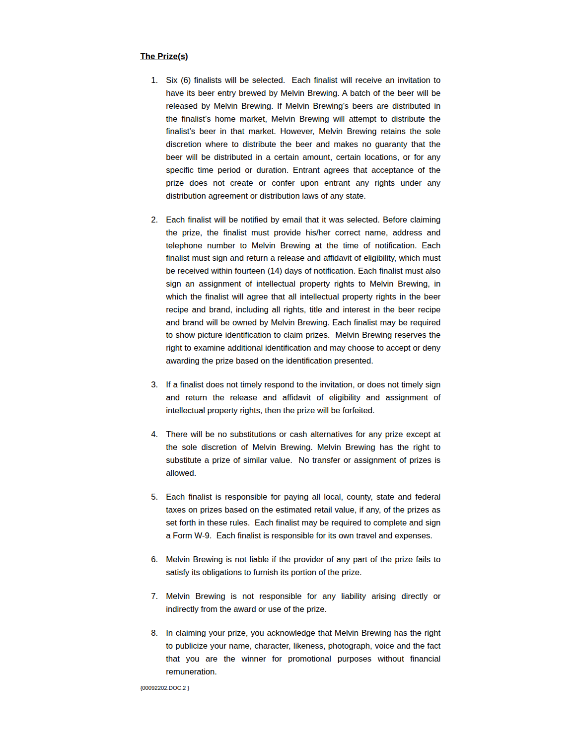The Prize(s)
Six (6) finalists will be selected. Each finalist will receive an invitation to have its beer entry brewed by Melvin Brewing. A batch of the beer will be released by Melvin Brewing. If Melvin Brewing’s beers are distributed in the finalist’s home market, Melvin Brewing will attempt to distribute the finalist’s beer in that market. However, Melvin Brewing retains the sole discretion where to distribute the beer and makes no guaranty that the beer will be distributed in a certain amount, certain locations, or for any specific time period or duration. Entrant agrees that acceptance of the prize does not create or confer upon entrant any rights under any distribution agreement or distribution laws of any state.
Each finalist will be notified by email that it was selected. Before claiming the prize, the finalist must provide his/her correct name, address and telephone number to Melvin Brewing at the time of notification. Each finalist must sign and return a release and affidavit of eligibility, which must be received within fourteen (14) days of notification. Each finalist must also sign an assignment of intellectual property rights to Melvin Brewing, in which the finalist will agree that all intellectual property rights in the beer recipe and brand, including all rights, title and interest in the beer recipe and brand will be owned by Melvin Brewing. Each finalist may be required to show picture identification to claim prizes. Melvin Brewing reserves the right to examine additional identification and may choose to accept or deny awarding the prize based on the identification presented.
If a finalist does not timely respond to the invitation, or does not timely sign and return the release and affidavit of eligibility and assignment of intellectual property rights, then the prize will be forfeited.
There will be no substitutions or cash alternatives for any prize except at the sole discretion of Melvin Brewing. Melvin Brewing has the right to substitute a prize of similar value. No transfer or assignment of prizes is allowed.
Each finalist is responsible for paying all local, county, state and federal taxes on prizes based on the estimated retail value, if any, of the prizes as set forth in these rules. Each finalist may be required to complete and sign a Form W-9. Each finalist is responsible for its own travel and expenses.
Melvin Brewing is not liable if the provider of any part of the prize fails to satisfy its obligations to furnish its portion of the prize.
Melvin Brewing is not responsible for any liability arising directly or indirectly from the award or use of the prize.
In claiming your prize, you acknowledge that Melvin Brewing has the right to publicize your name, character, likeness, photograph, voice and the fact that you are the winner for promotional purposes without financial remuneration.
{00092202.DOC.2 }